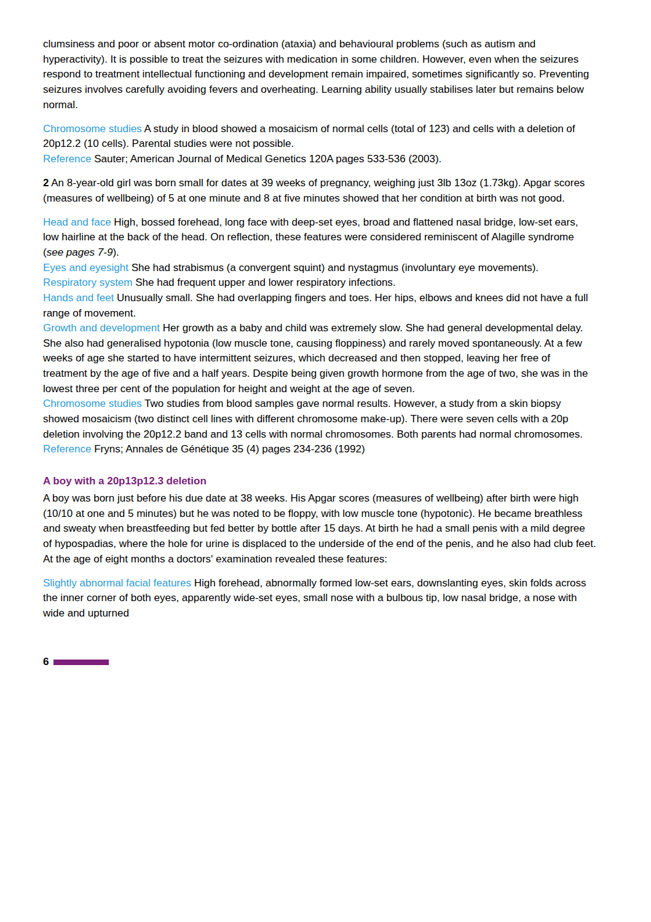clumsiness and poor or absent motor co-ordination (ataxia) and behavioural problems (such as autism and hyperactivity). It is possible to treat the seizures with medication in some children. However, even when the seizures respond to treatment intellectual functioning and development remain impaired, sometimes significantly so. Preventing seizures involves carefully avoiding fevers and overheating. Learning ability usually stabilises later but remains below normal.
Chromosome studies A study in blood showed a mosaicism of normal cells (total of 123) and cells with a deletion of 20p12.2 (10 cells). Parental studies were not possible.
Reference Sauter; American Journal of Medical Genetics 120A pages 533-536 (2003).
2 An 8-year-old girl was born small for dates at 39 weeks of pregnancy, weighing just 3lb 13oz (1.73kg). Apgar scores (measures of wellbeing) of 5 at one minute and 8 at five minutes showed that her condition at birth was not good.
Head and face High, bossed forehead, long face with deep-set eyes, broad and flattened nasal bridge, low-set ears, low hairline at the back of the head. On reflection, these features were considered reminiscent of Alagille syndrome (see pages 7-9).
Eyes and eyesight She had strabismus (a convergent squint) and nystagmus (involuntary eye movements).
Respiratory system She had frequent upper and lower respiratory infections.
Hands and feet Unusually small. She had overlapping fingers and toes. Her hips, elbows and knees did not have a full range of movement.
Growth and development Her growth as a baby and child was extremely slow. She had general developmental delay. She also had generalised hypotonia (low muscle tone, causing floppiness) and rarely moved spontaneously. At a few weeks of age she started to have intermittent seizures, which decreased and then stopped, leaving her free of treatment by the age of five and a half years. Despite being given growth hormone from the age of two, she was in the lowest three per cent of the population for height and weight at the age of seven.
Chromosome studies Two studies from blood samples gave normal results. However, a study from a skin biopsy showed mosaicism (two distinct cell lines with different chromosome make-up). There were seven cells with a 20p deletion involving the 20p12.2 band and 13 cells with normal chromosomes. Both parents had normal chromosomes.
Reference Fryns; Annales de Génétique 35 (4) pages 234-236 (1992)
A boy with a 20p13p12.3 deletion
A boy was born just before his due date at 38 weeks. His Apgar scores (measures of wellbeing) after birth were high (10/10 at one and 5 minutes) but he was noted to be floppy, with low muscle tone (hypotonic). He became breathless and sweaty when breastfeeding but fed better by bottle after 15 days. At birth he had a small penis with a mild degree of hypospadias, where the hole for urine is displaced to the underside of the end of the penis, and he also had club feet. At the age of eight months a doctors' examination revealed these features:
Slightly abnormal facial features High forehead, abnormally formed low-set ears, downslanting eyes, skin folds across the inner corner of both eyes, apparently wide-set eyes, small nose with a bulbous tip, low nasal bridge, a nose with wide and upturned
6